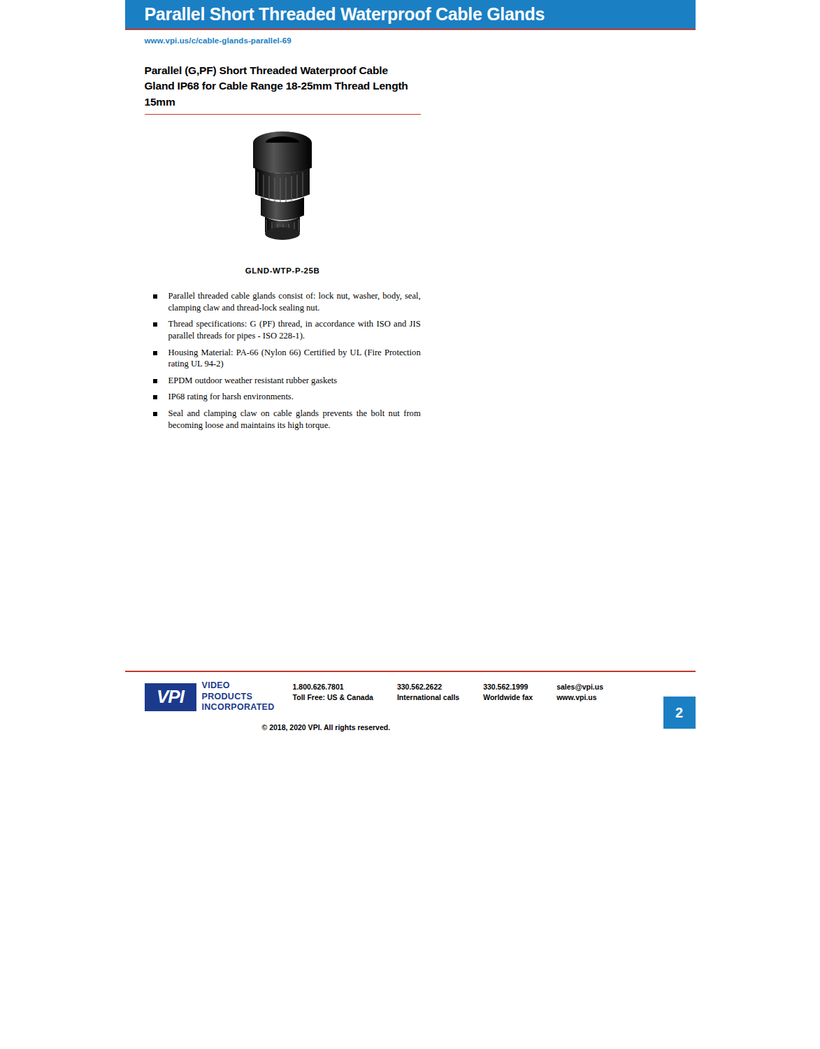Parallel Short Threaded Waterproof Cable Glands
www.vpi.us/c/cable-glands-parallel-69
Parallel (G,PF) Short Threaded Waterproof Cable Gland IP68 for Cable Range 18-25mm Thread Length 15mm
GLND-WTP-P-25B
Parallel threaded cable glands consist of: lock nut, washer, body, seal, clamping claw and thread-lock sealing nut.
Thread specifications: G (PF) thread, in accordance with ISO and JIS parallel threads for pipes - ISO 228-1).
Housing Material: PA-66 (Nylon 66) Certified by UL (Fire Protection rating UL 94-2)
EPDM outdoor weather resistant rubber gaskets
IP68 rating for harsh environments.
Seal and clamping claw on cable glands prevents the bolt nut from becoming loose and maintains its high torque.
VPI
VIDEO
PRODUCTS
INCORPORATED
1.800.626.7801
Toll Free: US & Canada
330.562.2622
International calls
330.562.1999
Worldwide fax
sales@vpi.us
www.vpi.us
© 2018, 2020 VPI. All rights reserved.
2